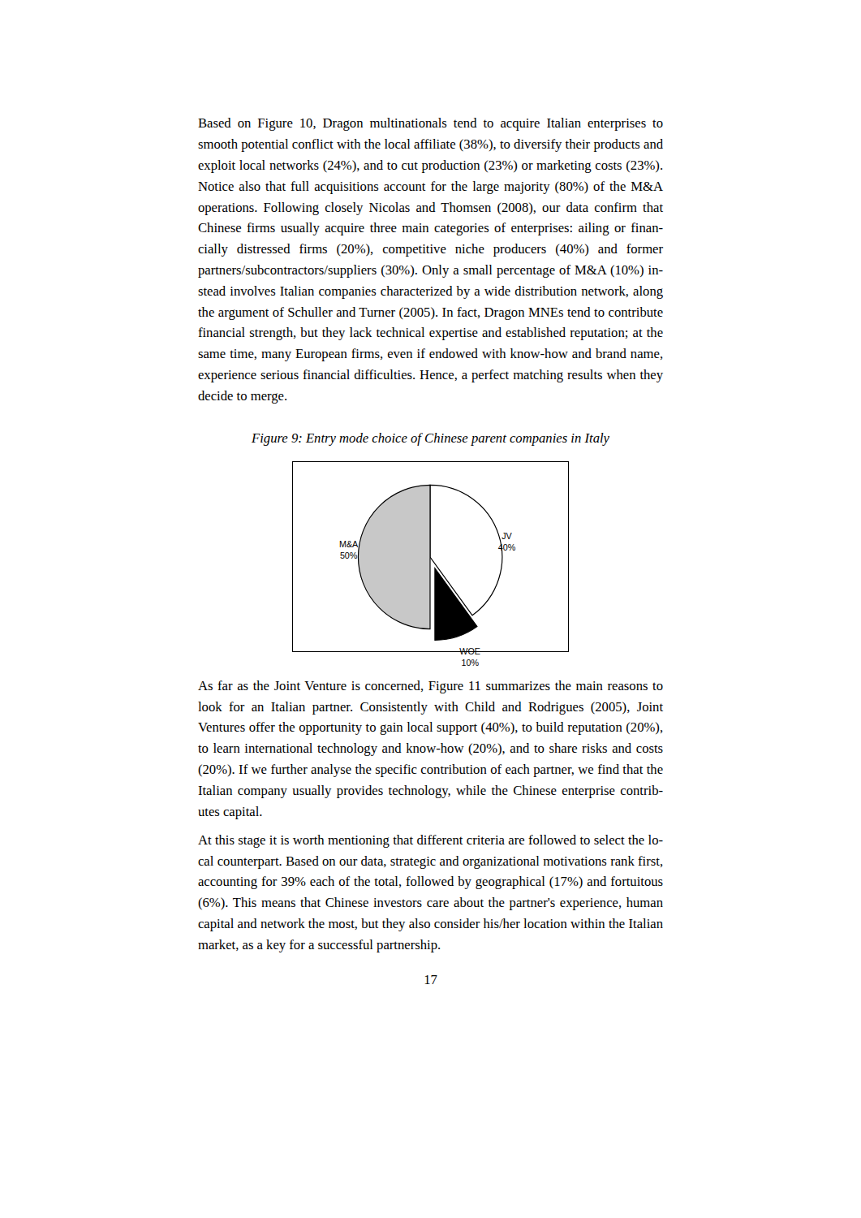Based on Figure 10, Dragon multinationals tend to acquire Italian enterprises to smooth potential conflict with the local affiliate (38%), to diversify their products and exploit local networks (24%), and to cut production (23%) or marketing costs (23%). Notice also that full acquisitions account for the large majority (80%) of the M&A operations. Following closely Nicolas and Thomsen (2008), our data confirm that Chinese firms usually acquire three main categories of enterprises: ailing or financially distressed firms (20%), competitive niche producers (40%) and former partners/subcontractors/suppliers (30%). Only a small percentage of M&A (10%) instead involves Italian companies characterized by a wide distribution network, along the argument of Schuller and Turner (2005). In fact, Dragon MNEs tend to contribute financial strength, but they lack technical expertise and established reputation; at the same time, many European firms, even if endowed with know-how and brand name, experience serious financial difficulties. Hence, a perfect matching results when they decide to merge.
Figure 9: Entry mode choice of Chinese parent companies in Italy
JV 40% M&A 50% WOE 10%
As far as the Joint Venture is concerned, Figure 11 summarizes the main reasons to look for an Italian partner. Consistently with Child and Rodrigues (2005), Joint Ventures offer the opportunity to gain local support (40%), to build reputation (20%), to learn international technology and know-how (20%), and to share risks and costs (20%). If we further analyse the specific contribution of each partner, we find that the Italian company usually provides technology, while the Chinese enterprise contributes capital.
At this stage it is worth mentioning that different criteria are followed to select the local counterpart. Based on our data, strategic and organizational motivations rank first, accounting for 39% each of the total, followed by geographical (17%) and fortuitous (6%). This means that Chinese investors care about the partner's experience, human capital and network the most, but they also consider his/her location within the Italian market, as a key for a successful partnership.
17